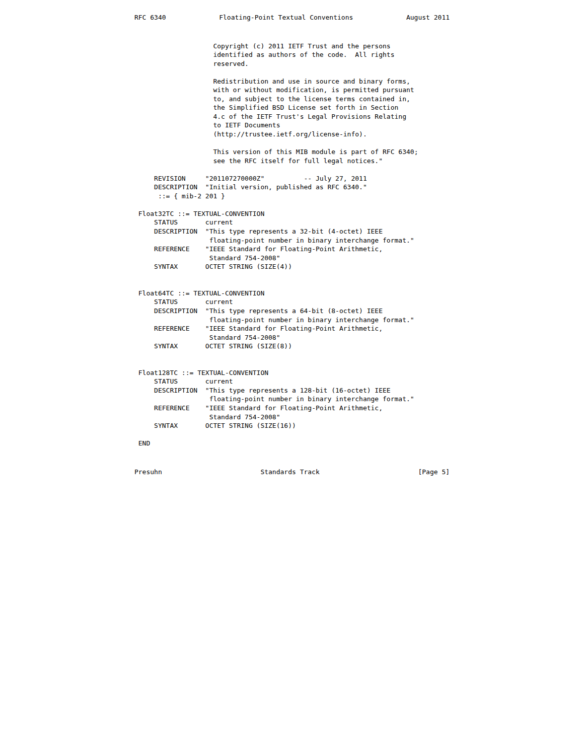RFC 6340 Floating-Point Textual Conventions August 2011
                    Copyright (c) 2011 IETF Trust and the persons
                    identified as authors of the code.  All rights
                    reserved.

                    Redistribution and use in source and binary forms,
                    with or without modification, is permitted pursuant
                    to, and subject to the license terms contained in,
                    the Simplified BSD License set forth in Section
                    4.c of the IETF Trust's Legal Provisions Relating
                    to IETF Documents
                    (http://trustee.ietf.org/license-info).

                    This version of this MIB module is part of RFC 6340;
                    see the RFC itself for full legal notices."

     REVISION     "201107270000Z"          -- July 27, 2011
     DESCRIPTION  "Initial version, published as RFC 6340."
      ::= { mib-2 201 }

 Float32TC ::= TEXTUAL-CONVENTION
     STATUS       current
     DESCRIPTION  "This type represents a 32-bit (4-octet) IEEE
                   floating-point number in binary interchange format."
     REFERENCE    "IEEE Standard for Floating-Point Arithmetic,
                   Standard 754-2008"
     SYNTAX       OCTET STRING (SIZE(4))


 Float64TC ::= TEXTUAL-CONVENTION
     STATUS       current
     DESCRIPTION  "This type represents a 64-bit (8-octet) IEEE
                   floating-point number in binary interchange format."
     REFERENCE    "IEEE Standard for Floating-Point Arithmetic,
                   Standard 754-2008"
     SYNTAX       OCTET STRING (SIZE(8))


 Float128TC ::= TEXTUAL-CONVENTION
     STATUS       current
     DESCRIPTION  "This type represents a 128-bit (16-octet) IEEE
                   floating-point number in binary interchange format."
     REFERENCE    "IEEE Standard for Floating-Point Arithmetic,
                   Standard 754-2008"
     SYNTAX       OCTET STRING (SIZE(16))

 END
Presuhn Standards Track [Page 5]